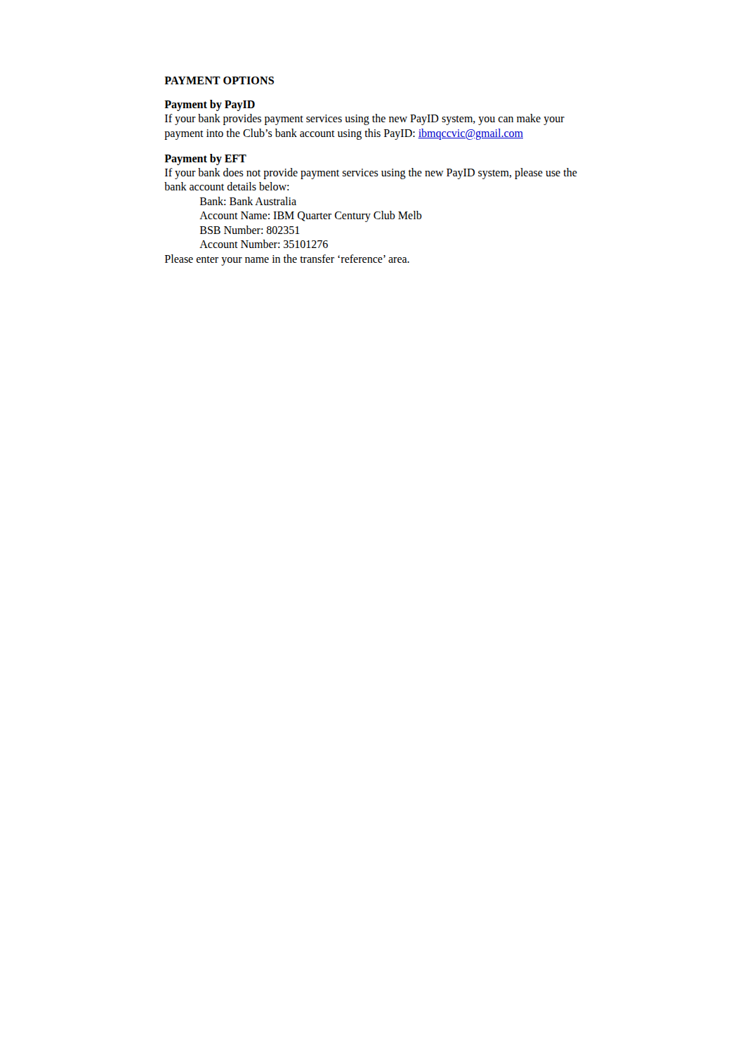PAYMENT OPTIONS
Payment by PayID
If your bank provides payment services using the new PayID system, you can make your payment into the Club’s bank account using this PayID: ibmqccvic@gmail.com
Payment by EFT
If your bank does not provide payment services using the new PayID system, please use the bank account details below:
Bank: Bank Australia
Account Name: IBM Quarter Century Club Melb
BSB Number: 802351
Account Number: 35101276
Please enter your name in the transfer ‘reference’ area.